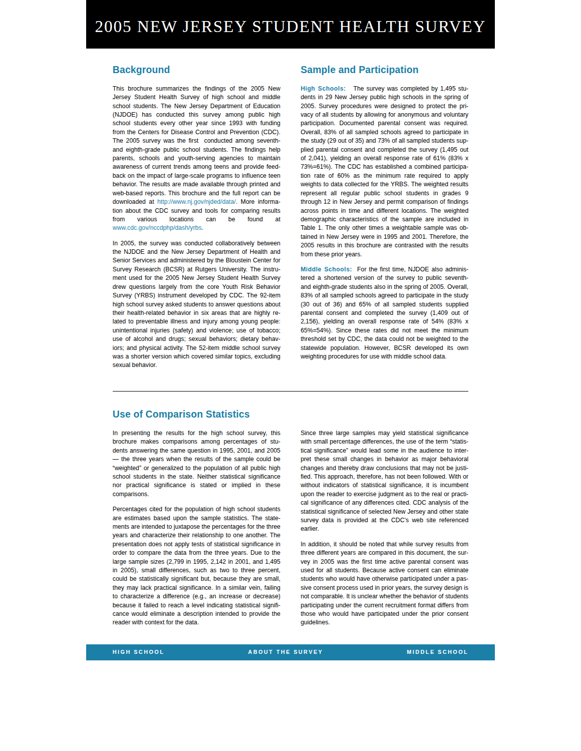2005 New Jersey Student Health Survey
Background
This brochure summarizes the findings of the 2005 New Jersey Student Health Survey of high school and middle school students. The New Jersey Department of Education (NJDOE) has conducted this survey among public high school students every other year since 1993 with funding from the Centers for Disease Control and Prevention (CDC). The 2005 survey was the first conducted among seventh- and eighth-grade public school students. The findings help parents, schools and youth-serving agencies to maintain awareness of current trends among teens and provide feedback on the impact of large-scale programs to influence teen behavior. The results are made available through printed and web-based reports. This brochure and the full report can be downloaded at http://www.nj.gov/njded/data/. More information about the CDC survey and tools for comparing results from various locations can be found at www.cdc.gov/nccdphp/dash/yrbs.
In 2005, the survey was conducted collaboratively between the NJDOE and the New Jersey Department of Health and Senior Services and administered by the Bloustein Center for Survey Research (BCSR) at Rutgers University. The instrument used for the 2005 New Jersey Student Health Survey drew questions largely from the core Youth Risk Behavior Survey (YRBS) instrument developed by CDC. The 92-item high school survey asked students to answer questions about their health-related behavior in six areas that are highly related to preventable illness and injury among young people: unintentional injuries (safety) and violence; use of tobacco; use of alcohol and drugs; sexual behaviors; dietary behaviors; and physical activity. The 52-item middle school survey was a shorter version which covered similar topics, excluding sexual behavior.
Sample and Participation
High Schools: The survey was completed by 1,495 students in 29 New Jersey public high schools in the spring of 2005. Survey procedures were designed to protect the privacy of all students by allowing for anonymous and voluntary participation. Documented parental consent was required. Overall, 83% of all sampled schools agreed to participate in the study (29 out of 35) and 73% of all sampled students supplied parental consent and completed the survey (1,495 out of 2,041), yielding an overall response rate of 61% (83% x 73%=61%). The CDC has established a combined participation rate of 60% as the minimum rate required to apply weights to data collected for the YRBS. The weighted results represent all regular public school students in grades 9 through 12 in New Jersey and permit comparison of findings across points in time and different locations. The weighted demographic characteristics of the sample are included in Table 1. The only other times a weightable sample was obtained in New Jersey were in 1995 and 2001. Therefore, the 2005 results in this brochure are contrasted with the results from these prior years.
Middle Schools: For the first time, NJDOE also administered a shortened version of the survey to public seventh- and eighth-grade students also in the spring of 2005. Overall, 83% of all sampled schools agreed to participate in the study (30 out of 36) and 65% of all sampled students supplied parental consent and completed the survey (1,409 out of 2,156), yielding an overall response rate of 54% (83% x 65%=54%). Since these rates did not meet the minimum threshold set by CDC, the data could not be weighted to the statewide population. However, BCSR developed its own weighting procedures for use with middle school data.
Use of Comparison Statistics
In presenting the results for the high school survey, this brochure makes comparisons among percentages of students answering the same question in 1995, 2001, and 2005 — the three years when the results of the sample could be “weighted” or generalized to the population of all public high school students in the state. Neither statistical significance nor practical significance is stated or implied in these comparisons.
Percentages cited for the population of high school students are estimates based upon the sample statistics. The statements are intended to juxtapose the percentages for the three years and characterize their relationship to one another. The presentation does not apply tests of statistical significance in order to compare the data from the three years. Due to the large sample sizes (2,799 in 1995, 2,142 in 2001, and 1,495 in 2005), small differences, such as two to three percent, could be statistically significant but, because they are small, they may lack practical significance. In a similar vein, failing to characterize a difference (e.g., an increase or decrease) because it failed to reach a level indicating statistical significance would eliminate a description intended to provide the reader with context for the data.
Since three large samples may yield statistical significance with small percentage differences, the use of the term “statistical significance” would lead some in the audience to interpret these small changes in behavior as major behavioral changes and thereby draw conclusions that may not be justified. This approach, therefore, has not been followed. With or without indicators of statistical significance, it is incumbent upon the reader to exercise judgment as to the real or practical significance of any differences cited. CDC analysis of the statistical significance of selected New Jersey and other state survey data is provided at the CDC’s web site referenced earlier.
In addition, it should be noted that while survey results from three different years are compared in this document, the survey in 2005 was the first time active parental consent was used for all students. Because active consent can eliminate students who would have otherwise participated under a passive consent process used in prior years, the survey design is not comparable. It is unclear whether the behavior of students participating under the current recruitment format differs from those who would have participated under the prior consent guidelines.
HIGH SCHOOL ABOUT THE SURVEY MIDDLE SCHOOL